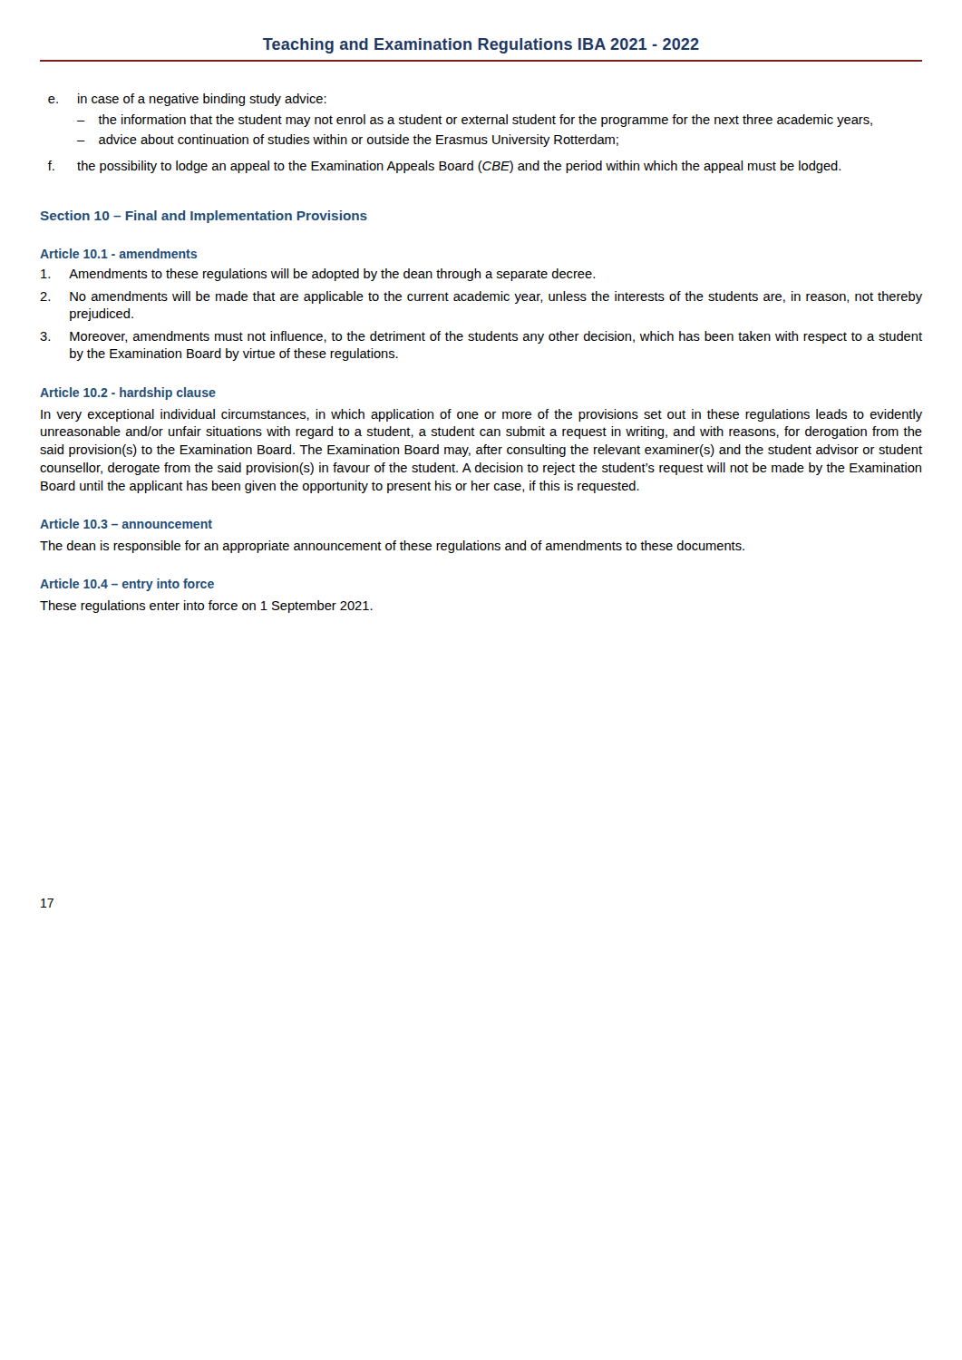Teaching and Examination Regulations IBA 2021 - 2022
e. in case of a negative binding study advice:
– the information that the student may not enrol as a student or external student for the programme for the next three academic years,
– advice about continuation of studies within or outside the Erasmus University Rotterdam;
f. the possibility to lodge an appeal to the Examination Appeals Board (CBE) and the period within which the appeal must be lodged.
Section 10 – Final and Implementation Provisions
Article 10.1 - amendments
1. Amendments to these regulations will be adopted by the dean through a separate decree.
2. No amendments will be made that are applicable to the current academic year, unless the interests of the students are, in reason, not thereby prejudiced.
3. Moreover, amendments must not influence, to the detriment of the students any other decision, which has been taken with respect to a student by the Examination Board by virtue of these regulations.
Article 10.2 - hardship clause
In very exceptional individual circumstances, in which application of one or more of the provisions set out in these regulations leads to evidently unreasonable and/or unfair situations with regard to a student, a student can submit a request in writing, and with reasons, for derogation from the said provision(s) to the Examination Board. The Examination Board may, after consulting the relevant examiner(s) and the student advisor or student counsellor, derogate from the said provision(s) in favour of the student. A decision to reject the student’s request will not be made by the Examination Board until the applicant has been given the opportunity to present his or her case, if this is requested.
Article 10.3 – announcement
The dean is responsible for an appropriate announcement of these regulations and of amendments to these documents.
Article 10.4 – entry into force
These regulations enter into force on 1 September 2021.
17